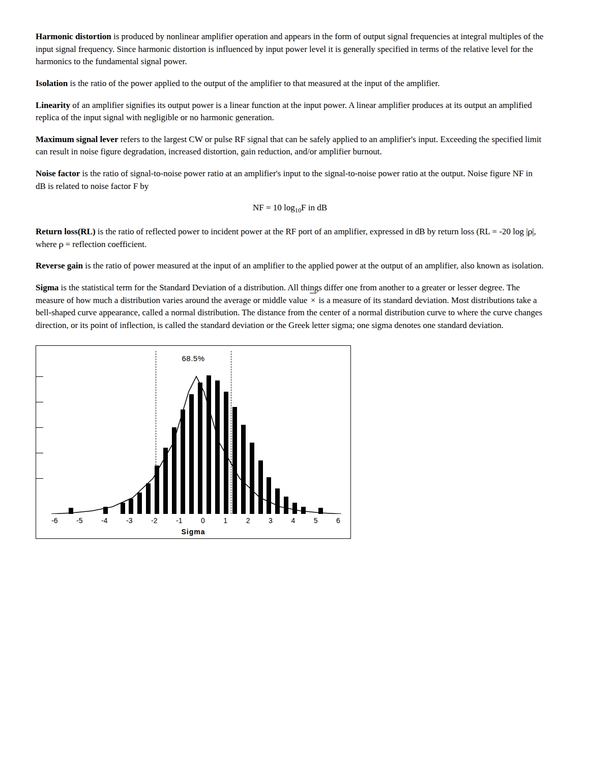Harmonic distortion is produced by nonlinear amplifier operation and appears in the form of output signal frequencies at integral multiples of the input signal frequency. Since harmonic distortion is influenced by input power level it is generally specified in terms of the relative level for the harmonics to the fundamental signal power.
Isolation is the ratio of the power applied to the output of the amplifier to that measured at the input of the amplifier.
Linearity of an amplifier signifies its output power is a linear function at the input power. A linear amplifier produces at its output an amplified replica of the input signal with negligible or no harmonic generation.
Maximum signal lever refers to the largest CW or pulse RF signal that can be safely applied to an amplifier's input. Exceeding the specified limit can result in noise figure degradation, increased distortion, gain reduction, and/or amplifier burnout.
Noise factor is the ratio of signal-to-noise power ratio at an amplifier's input to the signal-to-noise power ratio at the output. Noise figure NF in dB is related to noise factor F by
NF = 10 log10F in dB
Return loss(RL) is the ratio of reflected power to incident power at the RF port of an amplifier, expressed in dB by return loss (RL = -20 log |ρ|, where ρ = reflection coefficient.
Reverse gain is the ratio of power measured at the input of an amplifier to the applied power at the output of an amplifier, also known as isolation.
Sigma is the statistical term for the Standard Deviation of a distribution. All things differ one from another to a greater or lesser degree. The measure of how much a distribution varies around the average or middle value ​× is a measure of its standard deviation. Most distributions take a bell-shaped curve appearance, called a normal distribution. The distance from the center of a normal distribution curve to where the curve changes direction, or its point of inflection, is called the standard deviation or the Greek letter sigma; one sigma denotes one standard deviation.
68.5%
-6 -5 -4 -3 -2 -1 0 1 2 3 4 5 6
Sigma